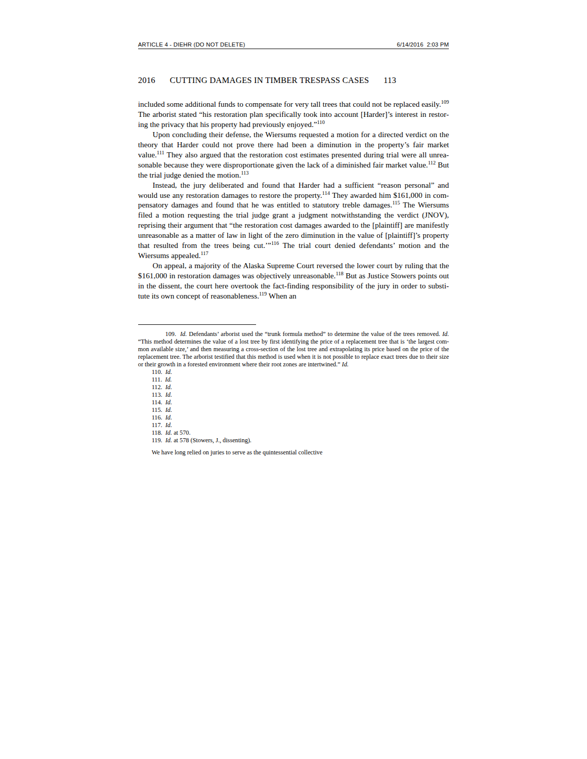Article 4 - Diehr (Do Not Delete) 6/14/2016 2:03 PM
2016 CUTTING DAMAGES IN TIMBER TRESPASS CASES 113
included some additional funds to compensate for very tall trees that could not be replaced easily.109 The arborist stated “his restoration plan specifically took into account [Harder]’s interest in restoring the privacy that his property had previously enjoyed.”110
Upon concluding their defense, the Wiersums requested a motion for a directed verdict on the theory that Harder could not prove there had been a diminution in the property’s fair market value.111 They also argued that the restoration cost estimates presented during trial were all unreasonable because they were disproportionate given the lack of a diminished fair market value.112 But the trial judge denied the motion.113
Instead, the jury deliberated and found that Harder had a sufficient “reason personal” and would use any restoration damages to restore the property.114 They awarded him $161,000 in compensatory damages and found that he was entitled to statutory treble damages.115 The Wiersums filed a motion requesting the trial judge grant a judgment notwithstanding the verdict (JNOV), reprising their argument that “the restoration cost damages awarded to the [plaintiff] are manifestly unreasonable as a matter of law in light of the zero diminution in the value of [plaintiff]’s property that resulted from the trees being cut.’”116 The trial court denied defendants’ motion and the Wiersums appealed.117
On appeal, a majority of the Alaska Supreme Court reversed the lower court by ruling that the $161,000 in restoration damages was objectively unreasonable.118 But as Justice Stowers points out in the dissent, the court here overtook the fact-finding responsibility of the jury in order to substitute its own concept of reasonableness.119 When an
109. Id. Defendants’ arborist used the “trunk formula method” to determine the value of the trees removed. Id. “This method determines the value of a lost tree by first identifying the price of a replacement tree that is ‘the largest common available size,’ and then measuring a cross-section of the lost tree and extrapolating its price based on the price of the replacement tree. The arborist testified that this method is used when it is not possible to replace exact trees due to their size or their growth in a forested environment where their root zones are intertwined.” Id.
110. Id.
111. Id.
112. Id.
113. Id.
114. Id.
115. Id.
116. Id.
117. Id.
118. Id. at 570.
119. Id. at 578 (Stowers, J., dissenting).
We have long relied on juries to serve as the quintessential collective